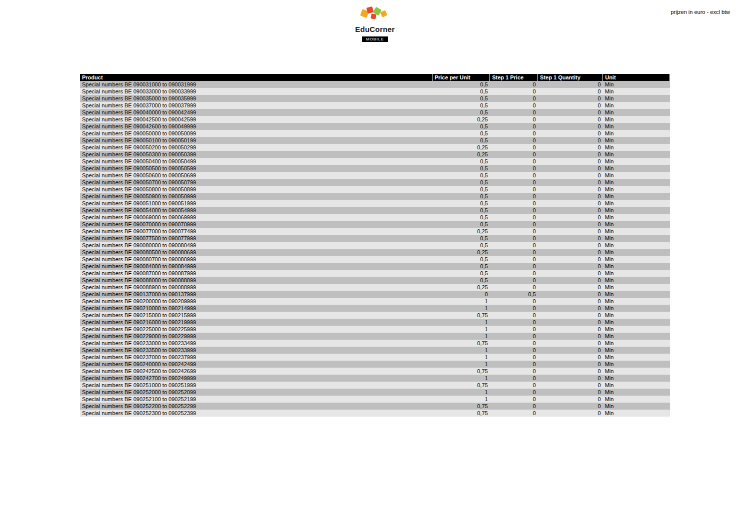prijzen in euro - excl btw
EduCorner
MOBILE
| Product | Price per Unit | Step 1 Price | Step 1 Quantity | Unit |
| --- | --- | --- | --- | --- |
| Special numbers BE 090031000 to 090031999 | 0,5 | 0 | 0 | Min |
| Special numbers BE 090033000 to 090033999 | 0,5 | 0 | 0 | Min |
| Special numbers BE 090035000 to 090035999 | 0,5 | 0 | 0 | Min |
| Special numbers BE 090037000 to 090037999 | 0,5 | 0 | 0 | Min |
| Special numbers BE 090040000 to 090042499 | 0,5 | 0 | 0 | Min |
| Special numbers BE 090042500 to 090042599 | 0,25 | 0 | 0 | Min |
| Special numbers BE 090042600 to 090049999 | 0,5 | 0 | 0 | Min |
| Special numbers BE 090050000 to 090050099 | 0,5 | 0 | 0 | Min |
| Special numbers BE 090050100 to 090050199 | 0,5 | 0 | 0 | Min |
| Special numbers BE 090050200 to 090050299 | 0,25 | 0 | 0 | Min |
| Special numbers BE 090050300 to 090050399 | 0,25 | 0 | 0 | Min |
| Special numbers BE 090050400 to 090050499 | 0,5 | 0 | 0 | Min |
| Special numbers BE 090050500 to 090050599 | 0,5 | 0 | 0 | Min |
| Special numbers BE 090050600 to 090050699 | 0,5 | 0 | 0 | Min |
| Special numbers BE 090050700 to 090050799 | 0,5 | 0 | 0 | Min |
| Special numbers BE 090050800 to 090050899 | 0,5 | 0 | 0 | Min |
| Special numbers BE 090050900 to 090050999 | 0,5 | 0 | 0 | Min |
| Special numbers BE 090051000 to 090051999 | 0,5 | 0 | 0 | Min |
| Special numbers BE 090054000 to 090054999 | 0,5 | 0 | 0 | Min |
| Special numbers BE 090069000 to 090069999 | 0,5 | 0 | 0 | Min |
| Special numbers BE 090070000 to 090070999 | 0,5 | 0 | 0 | Min |
| Special numbers BE 090077000 to 090077499 | 0,25 | 0 | 0 | Min |
| Special numbers BE 090077500 to 090077999 | 0,5 | 0 | 0 | Min |
| Special numbers BE 090080000 to 090080499 | 0,5 | 0 | 0 | Min |
| Special numbers BE 090080500 to 090080699 | 0,25 | 0 | 0 | Min |
| Special numbers BE 090080700 to 090080999 | 0,5 | 0 | 0 | Min |
| Special numbers BE 090084000 to 090084999 | 0,5 | 0 | 0 | Min |
| Special numbers BE 090087000 to 090087999 | 0,5 | 0 | 0 | Min |
| Special numbers BE 090088000 to 090088899 | 0,5 | 0 | 0 | Min |
| Special numbers BE 090088900 to 090088999 | 0,25 | 0 | 0 | Min |
| Special numbers BE 090137000 to 090137999 | 0 | 0,5 | 0 | Min |
| Special numbers BE 090200000 to 090209999 | 1 | 0 | 0 | Min |
| Special numbers BE 090210000 to 090214999 | 1 | 0 | 0 | Min |
| Special numbers BE 090215000 to 090215999 | 0,75 | 0 | 0 | Min |
| Special numbers BE 090216000 to 090219999 | 1 | 0 | 0 | Min |
| Special numbers BE 090225000 to 090225999 | 1 | 0 | 0 | Min |
| Special numbers BE 090229000 to 090229999 | 1 | 0 | 0 | Min |
| Special numbers BE 090233000 to 090233499 | 0,75 | 0 | 0 | Min |
| Special numbers BE 090233500 to 090233999 | 1 | 0 | 0 | Min |
| Special numbers BE 090237000 to 090237999 | 1 | 0 | 0 | Min |
| Special numbers BE 090240000 to 090242499 | 1 | 0 | 0 | Min |
| Special numbers BE 090242500 to 090242699 | 0,75 | 0 | 0 | Min |
| Special numbers BE 090242700 to 090249999 | 1 | 0 | 0 | Min |
| Special numbers BE 090251000 to 090251999 | 0,75 | 0 | 0 | Min |
| Special numbers BE 090252000 to 090252099 | 1 | 0 | 0 | Min |
| Special numbers BE 090252100 to 090252199 | 1 | 0 | 0 | Min |
| Special numbers BE 090252200 to 090252299 | 0,75 | 0 | 0 | Min |
| Special numbers BE 090252300 to 090252399 | 0,75 | 0 | 0 | Min |